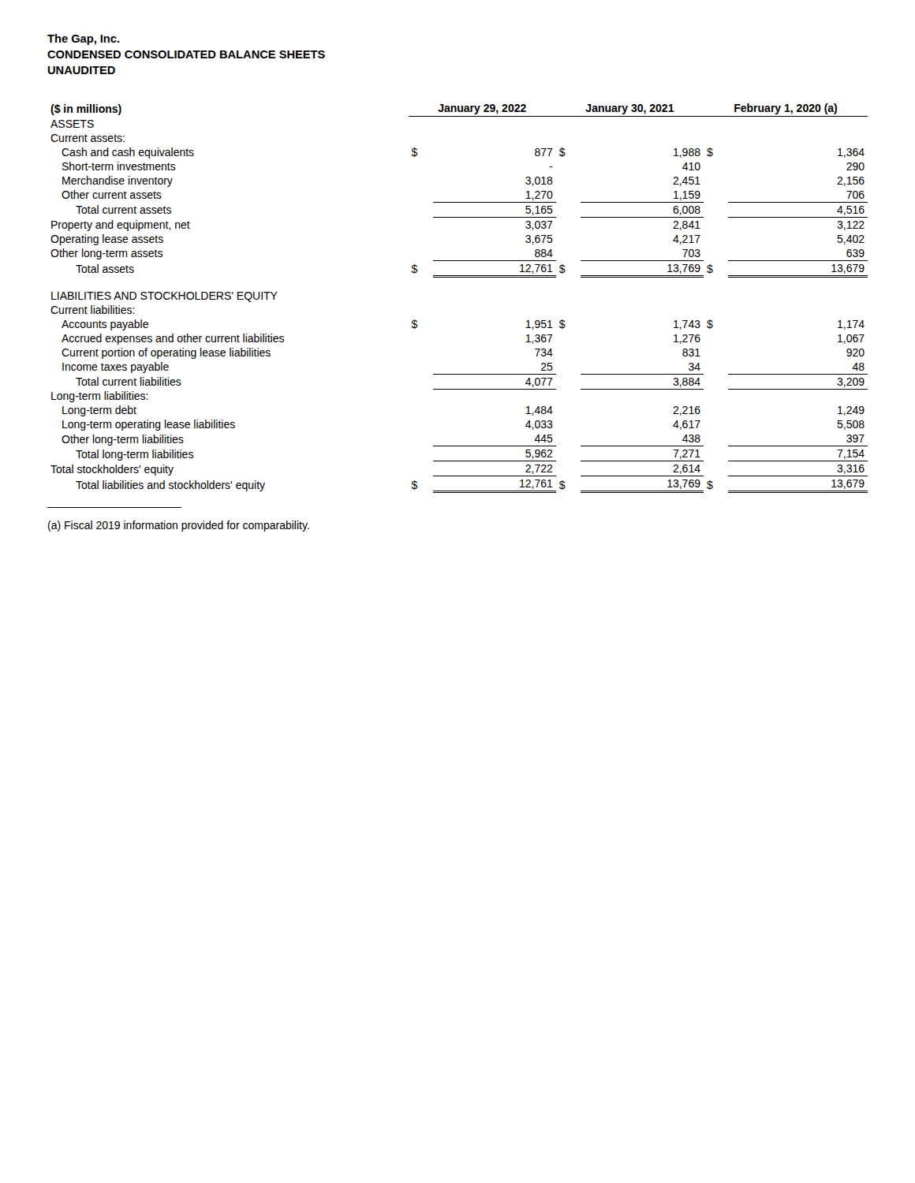The Gap, Inc.
CONDENSED CONSOLIDATED BALANCE SHEETS
UNAUDITED
| ($ in millions) | January 29, 2022 | January 30, 2021 | February 1, 2020 (a) |
| --- | --- | --- | --- |
| ASSETS | | | | | | |
| Current assets: | | | | | | |
| Cash and cash equivalents | $ | 877 | $ | 1,988 | $ | 1,364 |
| Short-term investments | | - | | 410 | | 290 |
| Merchandise inventory | | 3,018 | | 2,451 | | 2,156 |
| Other current assets | | 1,270 | | 1,159 | | 706 |
| Total current assets | | 5,165 | | 6,008 | | 4,516 |
| Property and equipment, net | | 3,037 | | 2,841 | | 3,122 |
| Operating lease assets | | 3,675 | | 4,217 | | 5,402 |
| Other long-term assets | | 884 | | 703 | | 639 |
| Total assets | $ | 12,761 | $ | 13,769 | $ | 13,679 |
| LIABILITIES AND STOCKHOLDERS' EQUITY | | | | | | |
| Current liabilities: | | | | | | |
| Accounts payable | $ | 1,951 | $ | 1,743 | $ | 1,174 |
| Accrued expenses and other current liabilities | | 1,367 | | 1,276 | | 1,067 |
| Current portion of operating lease liabilities | | 734 | | 831 | | 920 |
| Income taxes payable | | 25 | | 34 | | 48 |
| Total current liabilities | | 4,077 | | 3,884 | | 3,209 |
| Long-term liabilities: | | | | | | |
| Long-term debt | | 1,484 | | 2,216 | | 1,249 |
| Long-term operating lease liabilities | | 4,033 | | 4,617 | | 5,508 |
| Other long-term liabilities | | 445 | | 438 | | 397 |
| Total long-term liabilities | | 5,962 | | 7,271 | | 7,154 |
| Total stockholders' equity | | 2,722 | | 2,614 | | 3,316 |
| Total liabilities and stockholders' equity | $ | 12,761 | $ | 13,769 | $ | 13,679 |
(a) Fiscal 2019 information provided for comparability.